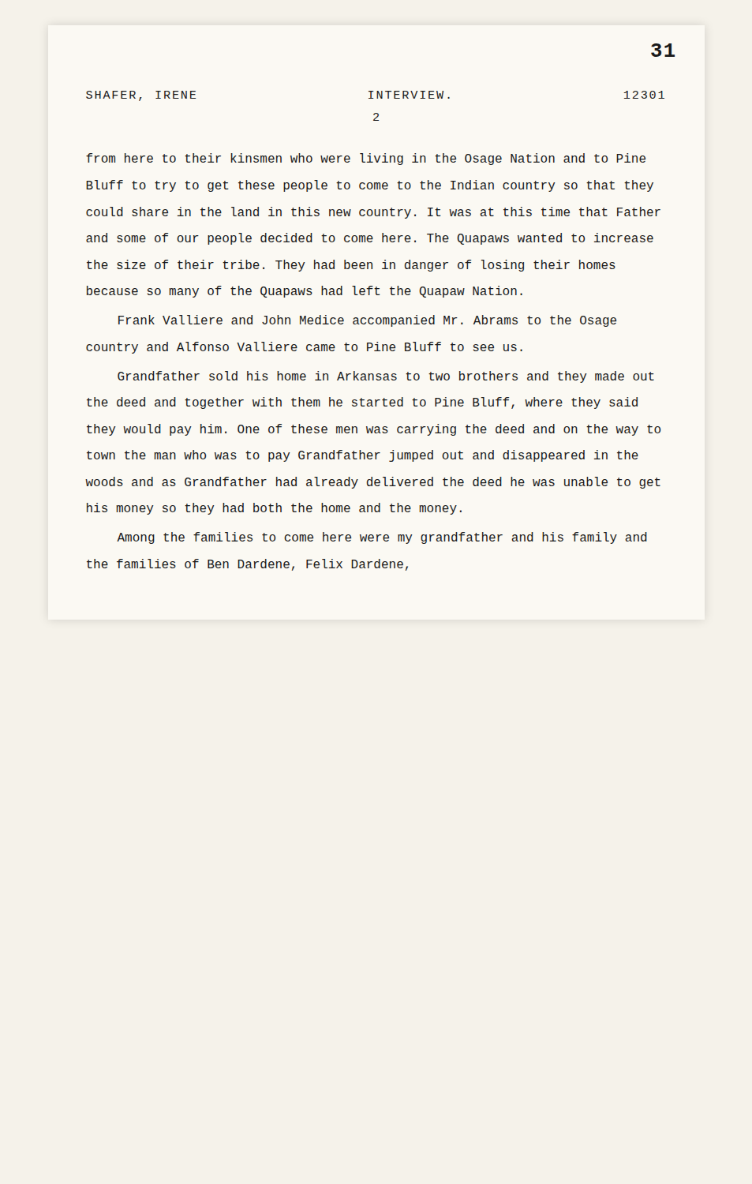31
Shafer, Irene Interview. 12301
2
from here to their kinsmen who were living in the Osage Nation and to Pine Bluff to try to get these people to come to the Indian country so that they could share in the land in this new country. It was at this time that Father and some of our people decided to come here. The Quapaws wanted to increase the size of their tribe. They had been in danger of losing their homes because so many of the Quapaws had left the Quapaw Nation.
Frank Valliere and John Medice accompanied Mr. Abrams to the Osage country and Alfonso Valliere came to Pine Bluff to see us.
Grandfather sold his home in Arkansas to two brothers and they made out the deed and together with them he started to Pine Bluff, where they said they would pay him. One of these men was carrying the deed and on the way to town the man who was to pay Grandfather jumped out and disappeared in the woods and as Grandfather had already delivered the deed he was unable to get his money so they had both the home and the money.
Among the families to come here were my grandfather and his family and the families of Ben Dardene, Felix Dardene,